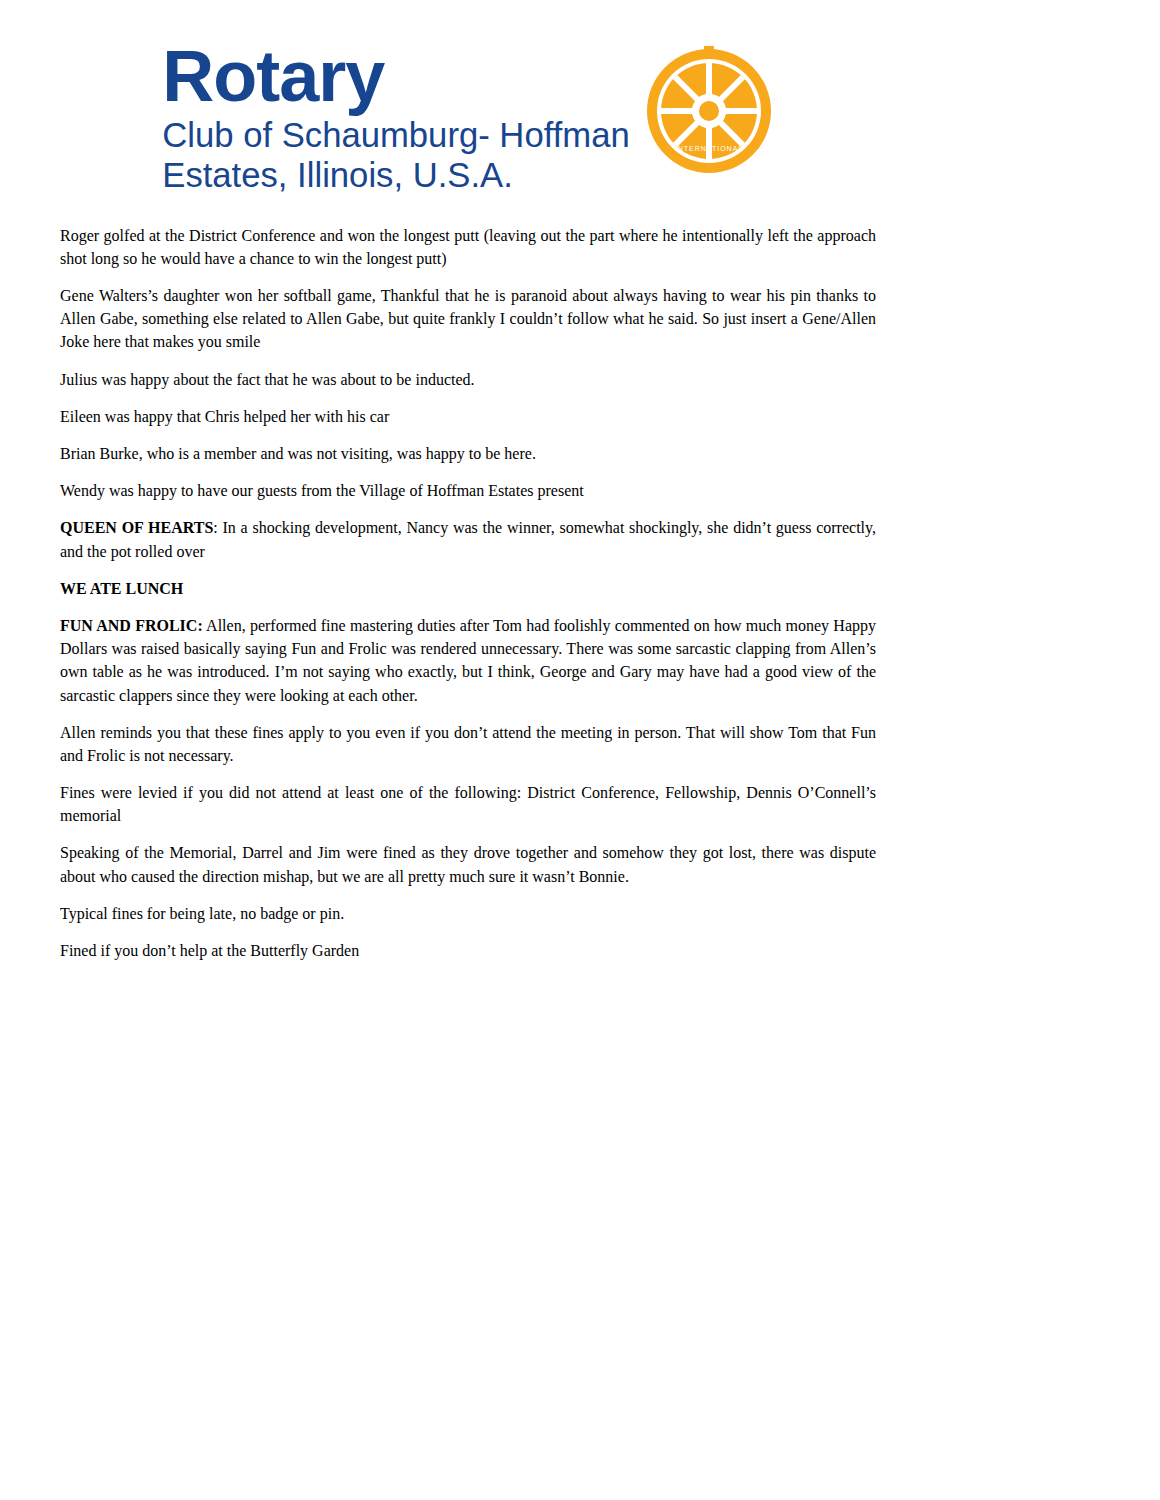Rotary
Club of Schaumburg- Hoffman
Estates, Illinois, U.S.A.
INTERNATIONAL
Roger golfed at the District Conference and won the longest putt (leaving out the part where he intentionally left the approach shot long so he would have a chance to win the longest putt)
Gene Walters’s daughter won her softball game, Thankful that he is paranoid about always having to wear his pin thanks to Allen Gabe, something else related to Allen Gabe, but quite frankly I couldn’t follow what he said. So just insert a Gene/Allen Joke here that makes you smile
Julius was happy about the fact that he was about to be inducted.
Eileen was happy that Chris helped her with his car
Brian Burke, who is a member and was not visiting, was happy to be here.
Wendy was happy to have our guests from the Village of Hoffman Estates present
QUEEN OF HEARTS: In a shocking development, Nancy was the winner, somewhat shockingly, she didn’t guess correctly, and the pot rolled over
WE ATE LUNCH
FUN AND FROLIC: Allen, performed fine mastering duties after Tom had foolishly commented on how much money Happy Dollars was raised basically saying Fun and Frolic was rendered unnecessary. There was some sarcastic clapping from Allen’s own table as he was introduced. I’m not saying who exactly, but I think, George and Gary may have had a good view of the sarcastic clappers since they were looking at each other.
Allen reminds you that these fines apply to you even if you don’t attend the meeting in person. That will show Tom that Fun and Frolic is not necessary.
Fines were levied if you did not attend at least one of the following: District Conference, Fellowship, Dennis O’Connell’s memorial
Speaking of the Memorial, Darrel and Jim were fined as they drove together and somehow they got lost, there was dispute about who caused the direction mishap, but we are all pretty much sure it wasn’t Bonnie.
Typical fines for being late, no badge or pin.
Fined if you don’t help at the Butterfly Garden